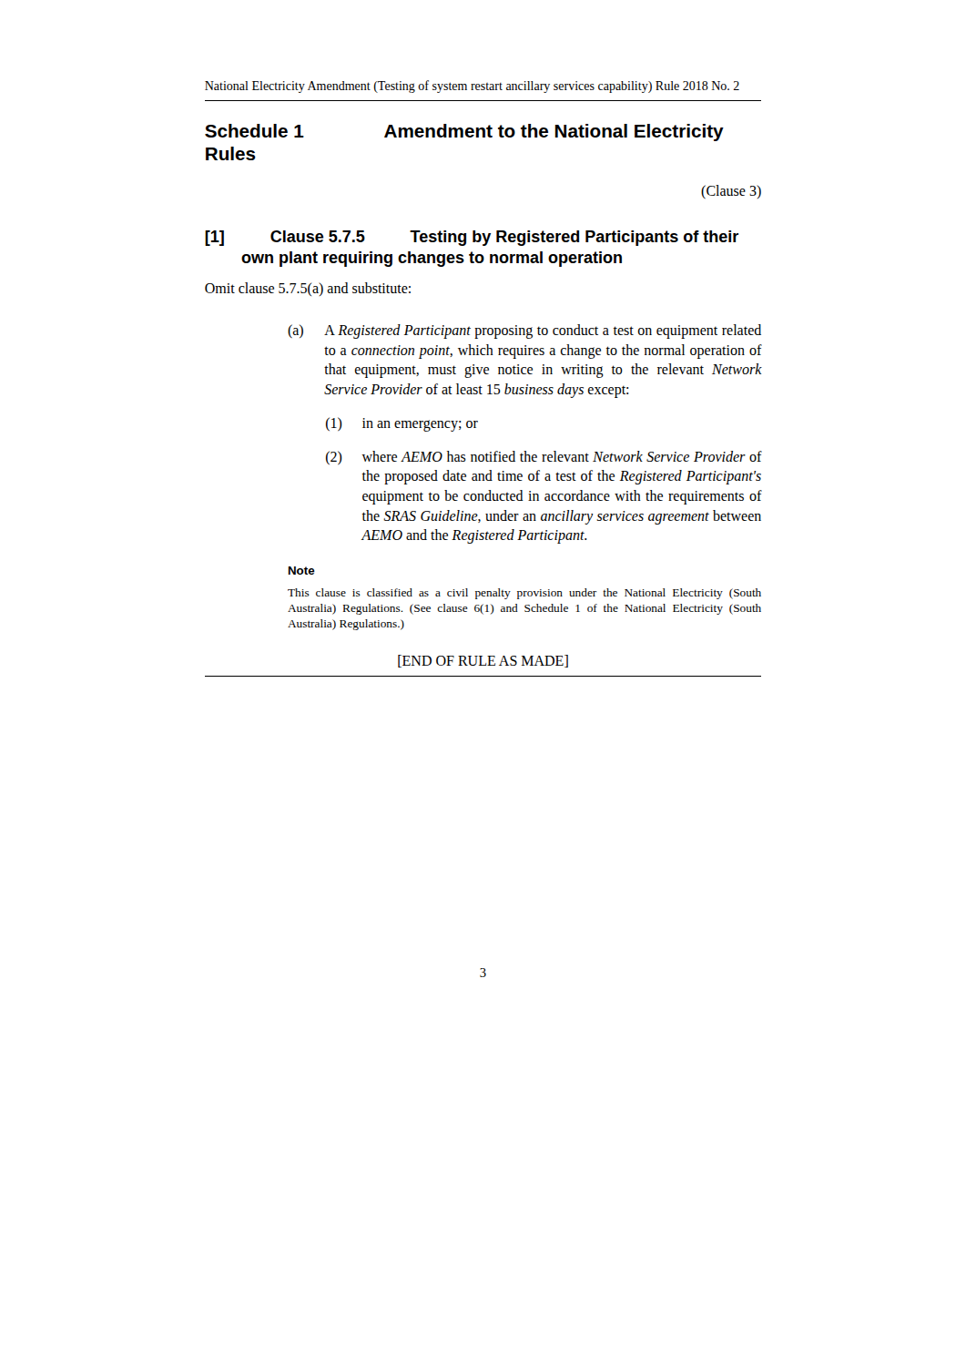National Electricity Amendment (Testing of system restart ancillary services capability) Rule 2018 No. 2
Schedule 1 Amendment to the National Electricity Rules
(Clause 3)
[1] Clause 5.7.5 Testing by Registered Participants of their own plant requiring changes to normal operation
Omit clause 5.7.5(a) and substitute:
(a)
A Registered Participant proposing to conduct a test on equipment related to a connection point, which requires a change to the normal operation of that equipment, must give notice in writing to the relevant Network Service Provider of at least 15 business days except:
(1)
in an emergency; or
(2)
where AEMO has notified the relevant Network Service Provider of the proposed date and time of a test of the Registered Participant's equipment to be conducted in accordance with the requirements of the SRAS Guideline, under an ancillary services agreement between AEMO and the Registered Participant.
Note
This clause is classified as a civil penalty provision under the National Electricity (South Australia) Regulations. (See clause 6(1) and Schedule 1 of the National Electricity (South Australia) Regulations.)
[END OF RULE AS MADE]
3